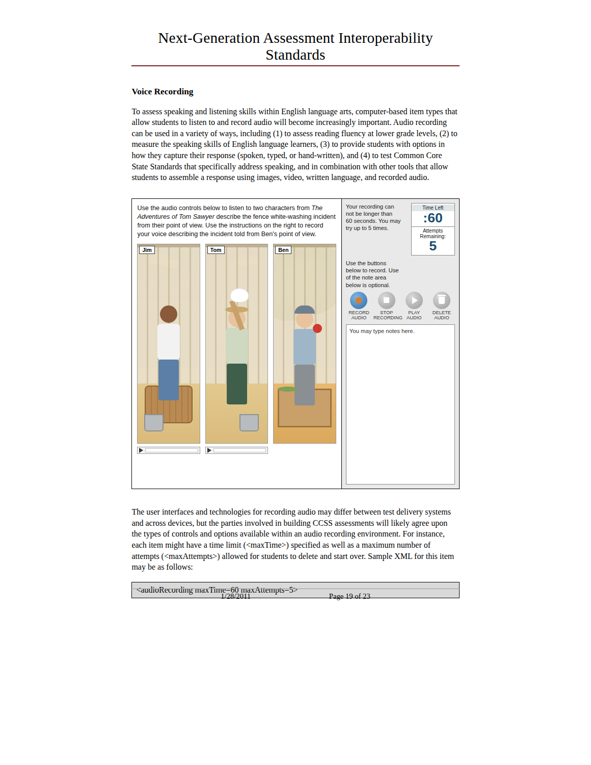Next-Generation Assessment Interoperability Standards
Voice Recording
To assess speaking and listening skills within English language arts, computer-based item types that allow students to listen to and record audio will become increasingly important. Audio recording can be used in a variety of ways, including (1) to assess reading fluency at lower grade levels, (2) to measure the speaking skills of English language learners, (3) to provide students with options in how they capture their response (spoken, typed, or hand-written), and (4) to test Common Core State Standards that specifically address speaking, and in combination with other tools that allow students to assemble a response using images, video, written language, and recorded audio.
Use the audio controls below to listen to two characters from The Adventures of Tom Sawyer describe the fence white-washing incident from their point of view. Use the instructions on the right to record your voice describing the incident told from Ben's point of view.
Jim
Tom
Ben
Your recording can
not be longer than
60 seconds. You may
try up to 5 times.
Time Left :60
Attempts
Remaining: 5
Use the buttons
below to record. Use
of the note area
below is optional.
RECORD
AUDIO
STOP
RECORDING
PLAY
AUDIO
DELETE
AUDIO
You may type notes here.
The user interfaces and technologies for recording audio may differ between test delivery systems and across devices, but the parties involved in building CCSS assessments will likely agree upon the types of controls and options available within an audio recording environment. For instance, each item might have a time limit (<maxTime>) specified as well as a maximum number of attempts (<maxAttempts>) allowed for students to delete and start over. Sample XML for this item may be as follows:
<audioRecording maxTime=60 maxAttempts=5>
1/28/2011 Page 19 of 23